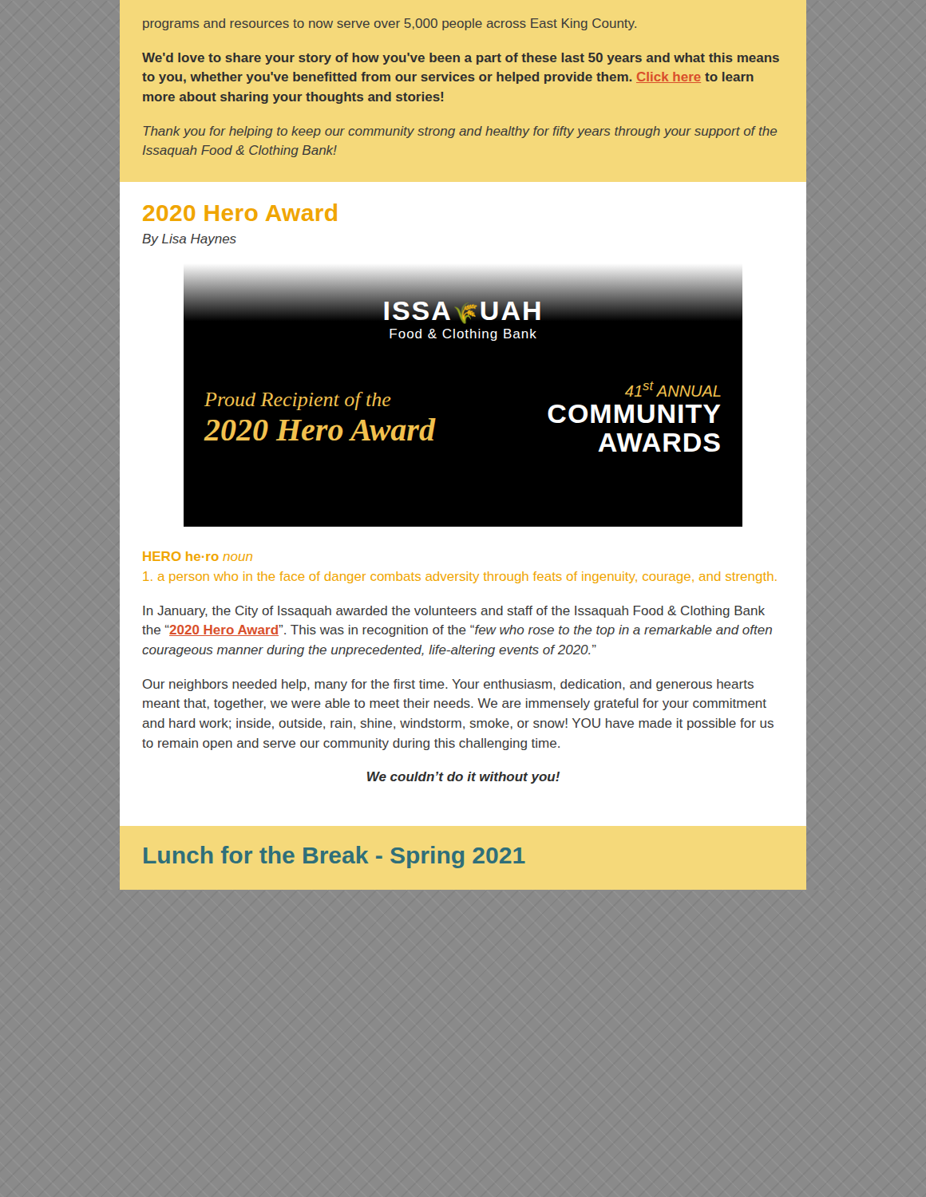programs and resources to now serve over 5,000 people across East King County.
We'd love to share your story of how you've been a part of these last 50 years and what this means to you, whether you've benefitted from our services or helped provide them. Click here to learn more about sharing your thoughts and stories!
Thank you for helping to keep our community strong and healthy for fifty years through your support of the Issaquah Food & Clothing Bank!
2020 Hero Award
By Lisa Haynes
ISSA🌾UAH Food & Clothing Bank
Proud Recipient of the 2020 Hero Award
41st ANNUAL COMMUNITY AWARDS
HERO he·ro noun
1. a person who in the face of danger combats adversity through feats of ingenuity, courage, and strength.
In January, the City of Issaquah awarded the volunteers and staff of the Issaquah Food & Clothing Bank the “2020 Hero Award”. This was in recognition of the “few who rose to the top in a remarkable and often courageous manner during the unprecedented, life-altering events of 2020.”
Our neighbors needed help, many for the first time. Your enthusiasm, dedication, and generous hearts meant that, together, we were able to meet their needs. We are immensely grateful for your commitment and hard work; inside, outside, rain, shine, windstorm, smoke, or snow! YOU have made it possible for us to remain open and serve our community during this challenging time.
We couldn’t do it without you!
Lunch for the Break - Spring 2021